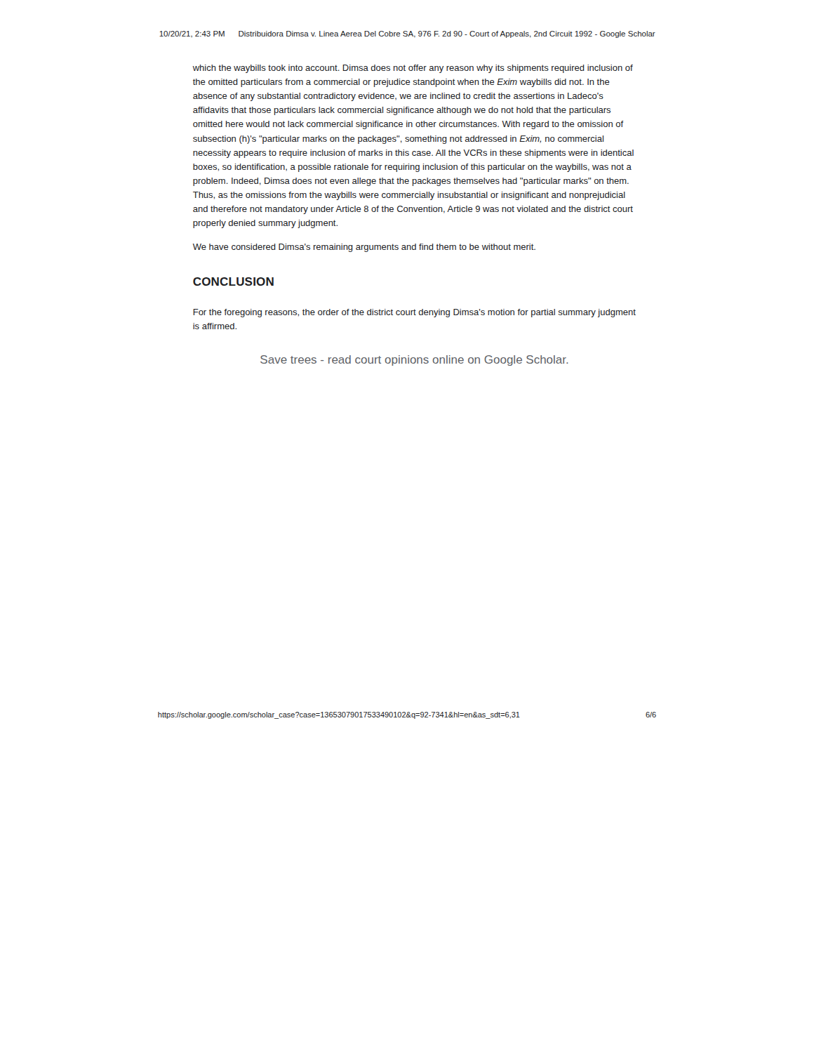10/20/21, 2:43 PM
Distribuidora Dimsa v. Linea Aerea Del Cobre SA, 976 F. 2d 90 - Court of Appeals, 2nd Circuit 1992 - Google Scholar
which the waybills took into account. Dimsa does not offer any reason why its shipments required inclusion of the omitted particulars from a commercial or prejudice standpoint when the Exim waybills did not. In the absence of any substantial contradictory evidence, we are inclined to credit the assertions in Ladeco's affidavits that those particulars lack commercial significance although we do not hold that the particulars omitted here would not lack commercial significance in other circumstances. With regard to the omission of subsection (h)'s "particular marks on the packages", something not addressed in Exim, no commercial necessity appears to require inclusion of marks in this case. All the VCRs in these shipments were in identical boxes, so identification, a possible rationale for requiring inclusion of this particular on the waybills, was not a problem. Indeed, Dimsa does not even allege that the packages themselves had "particular marks" on them. Thus, as the omissions from the waybills were commercially insubstantial or insignificant and nonprejudicial and therefore not mandatory under Article 8 of the Convention, Article 9 was not violated and the district court properly denied summary judgment.
We have considered Dimsa's remaining arguments and find them to be without merit.
CONCLUSION
For the foregoing reasons, the order of the district court denying Dimsa's motion for partial summary judgment is affirmed.
Save trees - read court opinions online on Google Scholar.
https://scholar.google.com/scholar_case?case=13653079017533490102&q=92-7341&hl=en&as_sdt=6,31
6/6